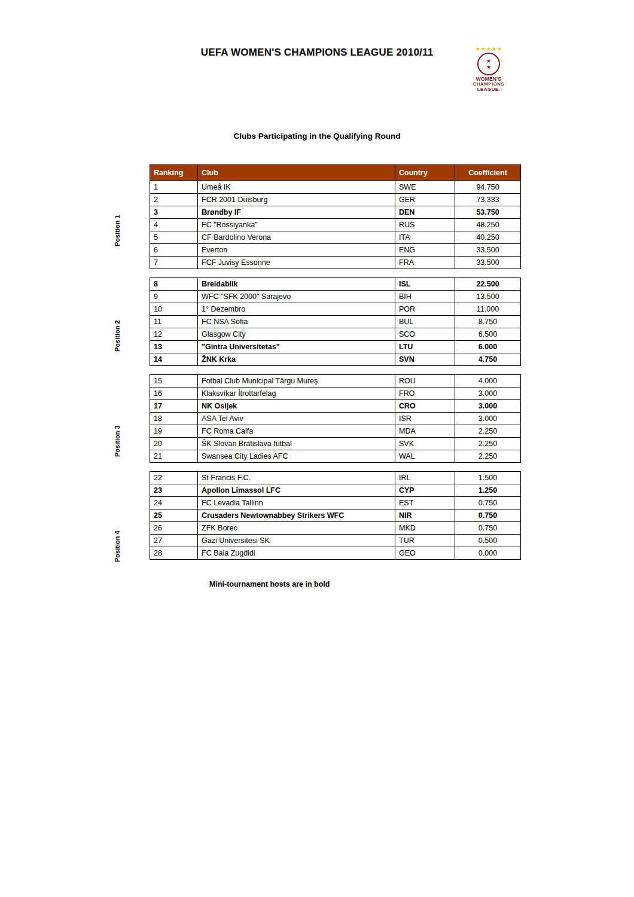★★★★★
WOMEN'S
CHAMPIONS
LEAGUE.
UEFA WOMEN'S CHAMPIONS LEAGUE 2010/11
Clubs Participating in the Qualifying Round
Position 1
Position 2
Position 3
Position 4
| Ranking | Club | Country | Coefficient |
| --- | --- | --- | --- |
| 1 | Umeå IK | SWE | 94.750 |
| 2 | FCR 2001 Duisburg | GER | 73.333 |
| 3 | Brøndby IF | DEN | 53.750 |
| 4 | FC "Rossiyanka" | RUS | 48.250 |
| 5 | CF Bardolino Verona | ITA | 40.250 |
| 6 | Everton | ENG | 33.500 |
| 7 | FCF Juvisy Essonne | FRA | 33.500 |
| 8 | Breidablik | ISL | 22.500 |
| 9 | WFC "SFK 2000" Sarajevo | BIH | 13.500 |
| 10 | 1° Dezembro | POR | 11.000 |
| 11 | FC NSA Sofia | BUL | 8.750 |
| 12 | Glasgow City | SCO | 6.500 |
| 13 | "Gintra Universitetas" | LTU | 6.000 |
| 14 | ŽNK Krka | SVN | 4.750 |
| 15 | Fotbal Club Municipal Târgu Mureş | ROU | 4.000 |
| 16 | Klaksvíkar Ítrottarfelag | FRO | 3.000 |
| 17 | NK Osijek | CRO | 3.000 |
| 18 | ASA Tel Aviv | ISR | 3.000 |
| 19 | FC Roma Calfa | MDA | 2.250 |
| 20 | ŠK Slovan Bratislava futbal | SVK | 2.250 |
| 21 | Swansea City Ladies AFC | WAL | 2.250 |
| 22 | St Francis F.C. | IRL | 1.500 |
| 23 | Apollon Limassol LFC | CYP | 1.250 |
| 24 | FC Levadia Tallinn | EST | 0.750 |
| 25 | Crusaders Newtownabbey Strikers WFC | NIR | 0.750 |
| 26 | ZFK Borec | MKD | 0.750 |
| 27 | Gazi Universitesi SK | TUR | 0.500 |
| 28 | FC Baia Zugdidi | GEO | 0.000 |
Mini-tournament hosts are in bold